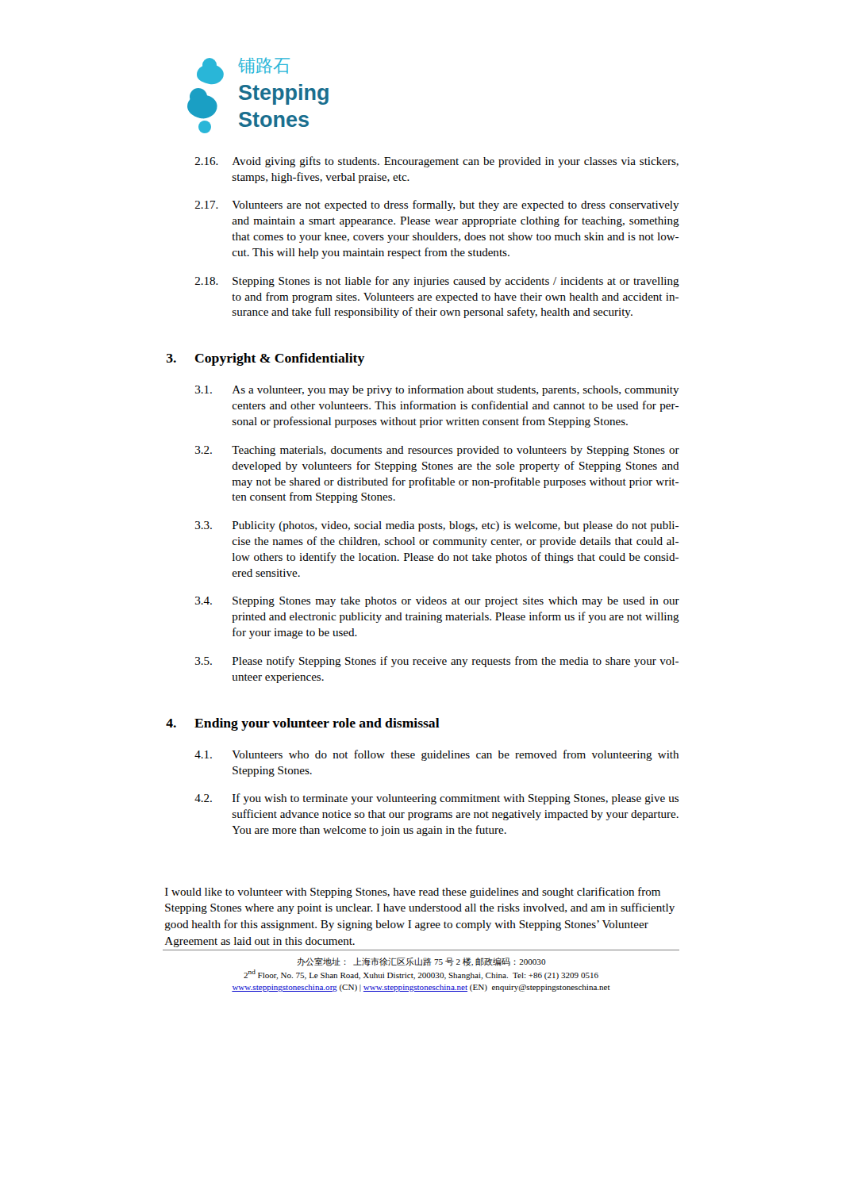铺路石 Stepping Stones
2.16.
Avoid giving gifts to students. Encouragement can be provided in your classes via stickers, stamps, high-fives, verbal praise, etc.
2.17.
Volunteers are not expected to dress formally, but they are expected to dress conservatively and maintain a smart appearance. Please wear appropriate clothing for teaching, something that comes to your knee, covers your shoulders, does not show too much skin and is not low-cut. This will help you maintain respect from the students.
2.18.
Stepping Stones is not liable for any injuries caused by accidents / incidents at or travelling to and from program sites. Volunteers are expected to have their own health and accident insurance and take full responsibility of their own personal safety, health and security.
3. Copyright & Confidentiality
3.1.
As a volunteer, you may be privy to information about students, parents, schools, community centers and other volunteers. This information is confidential and cannot to be used for personal or professional purposes without prior written consent from Stepping Stones.
3.2.
Teaching materials, documents and resources provided to volunteers by Stepping Stones or developed by volunteers for Stepping Stones are the sole property of Stepping Stones and may not be shared or distributed for profitable or non-profitable purposes without prior written consent from Stepping Stones.
3.3.
Publicity (photos, video, social media posts, blogs, etc) is welcome, but please do not publicise the names of the children, school or community center, or provide details that could allow others to identify the location. Please do not take photos of things that could be considered sensitive.
3.4.
Stepping Stones may take photos or videos at our project sites which may be used in our printed and electronic publicity and training materials. Please inform us if you are not willing for your image to be used.
3.5.
Please notify Stepping Stones if you receive any requests from the media to share your volunteer experiences.
4. Ending your volunteer role and dismissal
4.1.
Volunteers who do not follow these guidelines can be removed from volunteering with Stepping Stones.
4.2.
If you wish to terminate your volunteering commitment with Stepping Stones, please give us sufficient advance notice so that our programs are not negatively impacted by your departure. You are more than welcome to join us again in the future.
I would like to volunteer with Stepping Stones, have read these guidelines and sought clarification from Stepping Stones where any point is unclear. I have understood all the risks involved, and am in sufficiently good health for this assignment. By signing below I agree to comply with Stepping Stones’ Volunteer Agreement as laid out in this document.
办公室地址： 上海市徐汇区乐山路 75 号 2 楼, 邮政编码：200030
2nd Floor, No. 75, Le Shan Road, Xuhui District, 200030, Shanghai, China. Tel: +86 (21) 3209 0516
www.steppingstoneschina.org (CN) | www.steppingstoneschina.net (EN) enquiry@steppingstoneschina.net